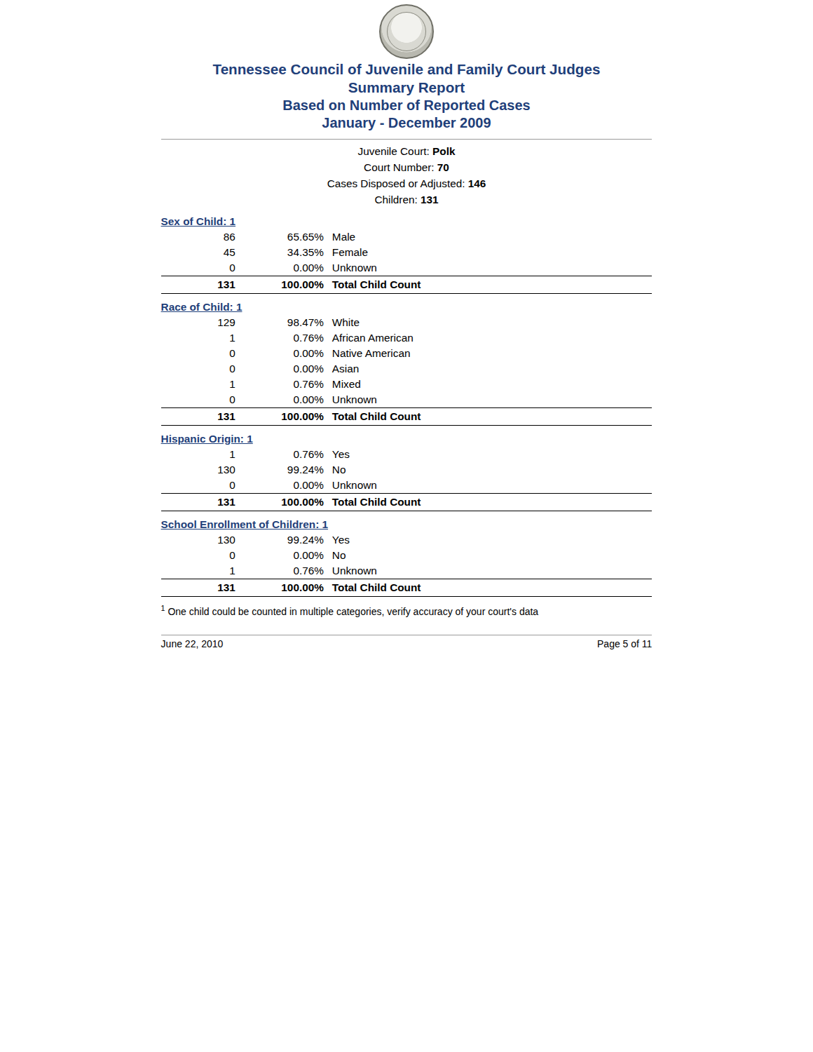Tennessee Council of Juvenile and Family Court Judges
Summary Report
Based on Number of Reported Cases
January - December 2009
Juvenile Court: Polk Court Number: 70 Cases Disposed or Adjusted: 146 Children: 131
Sex of Child: 1
| 86 | 65.65% | Male |
| 45 | 34.35% | Female |
| 0 | 0.00% | Unknown |
| 131 | 100.00% | Total Child Count |
Race of Child: 1
| 129 | 98.47% | White |
| 1 | 0.76% | African American |
| 0 | 0.00% | Native American |
| 0 | 0.00% | Asian |
| 1 | 0.76% | Mixed |
| 0 | 0.00% | Unknown |
| 131 | 100.00% | Total Child Count |
Hispanic Origin: 1
| 1 | 0.76% | Yes |
| 130 | 99.24% | No |
| 0 | 0.00% | Unknown |
| 131 | 100.00% | Total Child Count |
School Enrollment of Children: 1
| 130 | 99.24% | Yes |
| 0 | 0.00% | No |
| 1 | 0.76% | Unknown |
| 131 | 100.00% | Total Child Count |
1 One child could be counted in multiple categories, verify accuracy of your court's data
June 22, 2010 Page 5 of 11